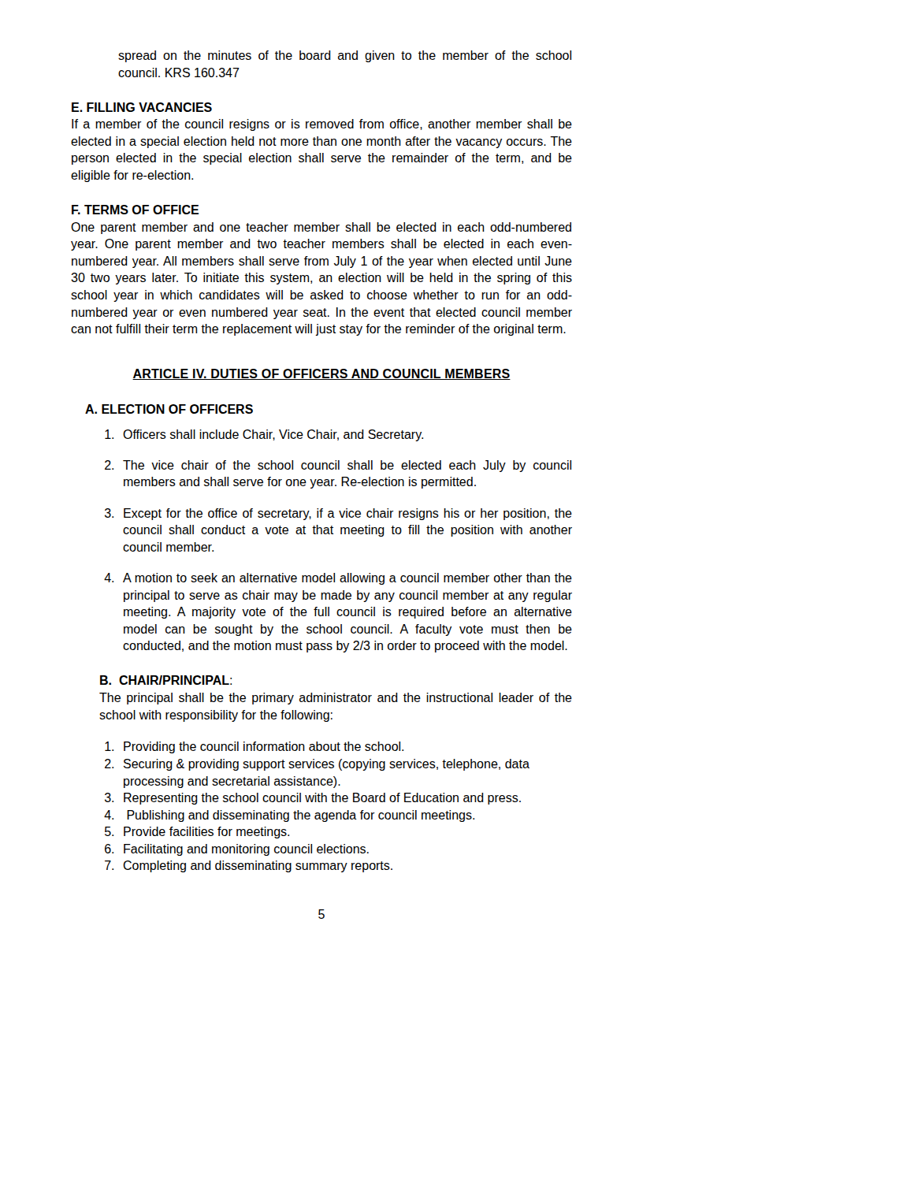spread on the minutes of the board and given to the member of the school council. KRS 160.347
E. FILLING VACANCIES
If a member of the council resigns or is removed from office, another member shall be elected in a special election held not more than one month after the vacancy occurs. The person elected in the special election shall serve the remainder of the term, and be eligible for re-election.
F. TERMS OF OFFICE
One parent member and one teacher member shall be elected in each odd-numbered year. One parent member and two teacher members shall be elected in each even-numbered year. All members shall serve from July 1 of the year when elected until June 30 two years later. To initiate this system, an election will be held in the spring of this school year in which candidates will be asked to choose whether to run for an odd-numbered year or even numbered year seat. In the event that elected council member can not fulfill their term the replacement will just stay for the reminder of the original term.
ARTICLE IV. DUTIES OF OFFICERS AND COUNCIL MEMBERS
A. ELECTION OF OFFICERS
Officers shall include Chair, Vice Chair, and Secretary.
The vice chair of the school council shall be elected each July by council members and shall serve for one year. Re-election is permitted.
Except for the office of secretary, if a vice chair resigns his or her position, the council shall conduct a vote at that meeting to fill the position with another council member.
A motion to seek an alternative model allowing a council member other than the principal to serve as chair may be made by any council member at any regular meeting. A majority vote of the full council is required before an alternative model can be sought by the school council. A faculty vote must then be conducted, and the motion must pass by 2/3 in order to proceed with the model.
B. CHAIR/PRINCIPAL:
The principal shall be the primary administrator and the instructional leader of the school with responsibility for the following:
Providing the council information about the school.
Securing & providing support services (copying services, telephone, data processing and secretarial assistance).
Representing the school council with the Board of Education and press.
Publishing and disseminating the agenda for council meetings.
Provide facilities for meetings.
Facilitating and monitoring council elections.
Completing and disseminating summary reports.
5